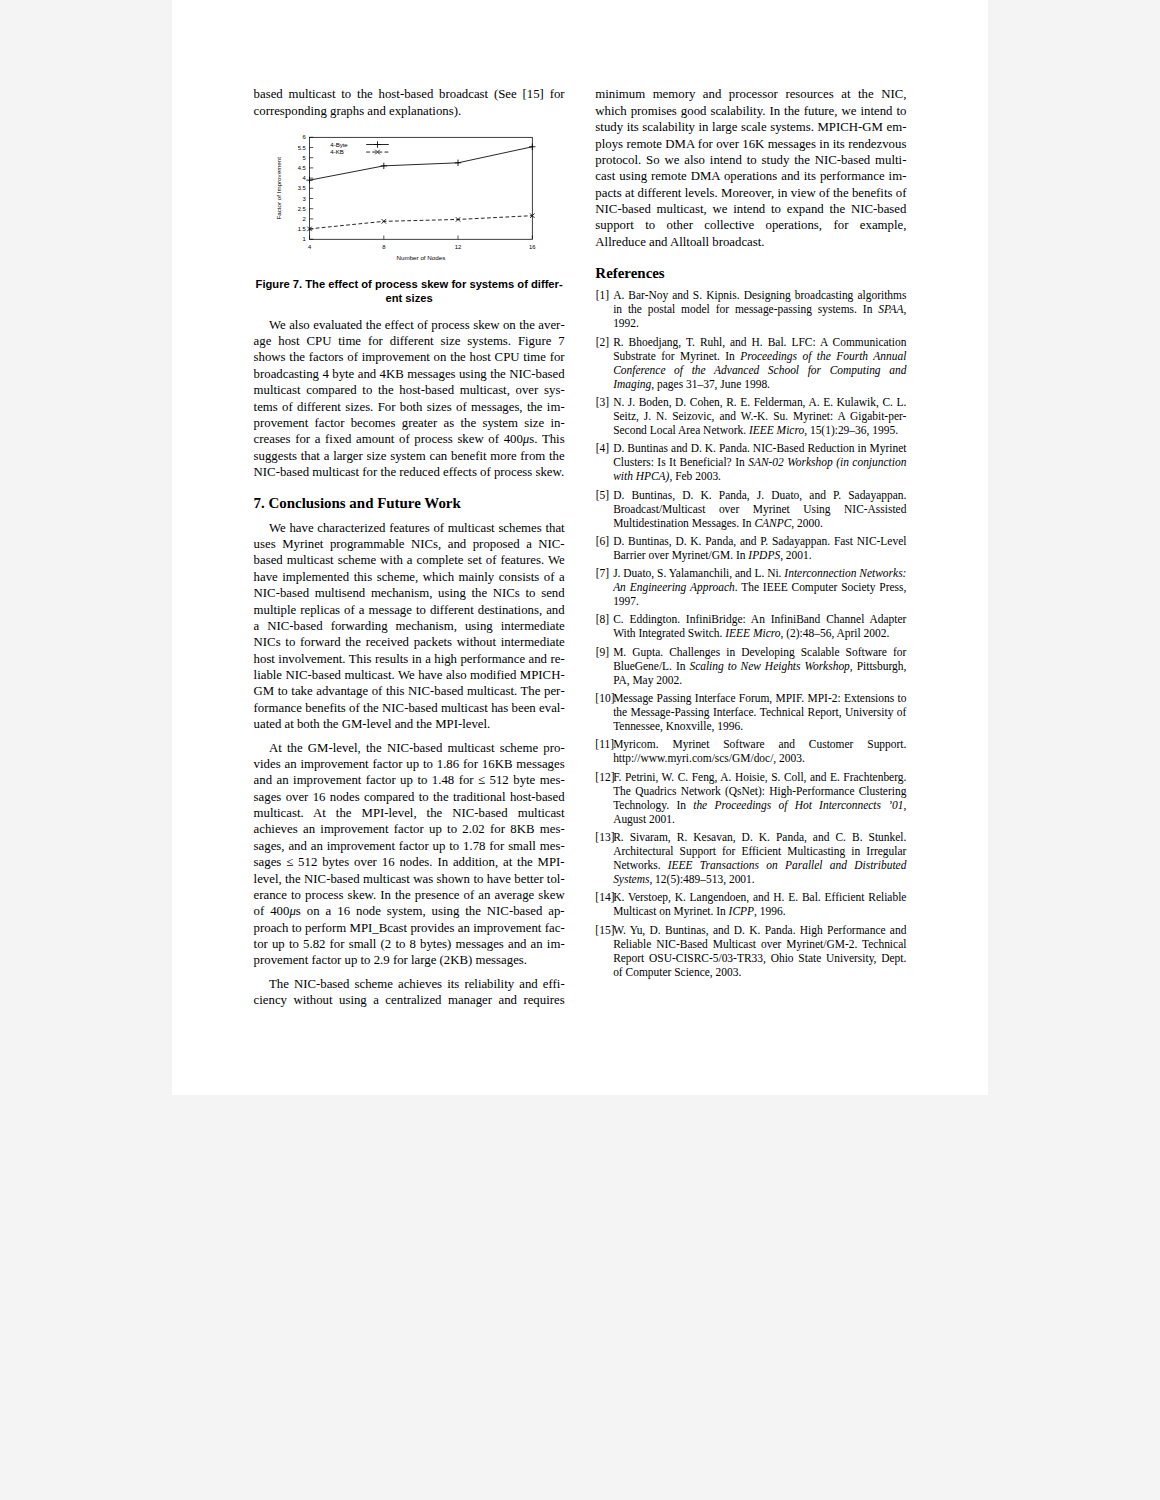based multicast to the host-based broadcast (See [15] for corresponding graphs and explanations).
1 1.5 2 2.5 3 3.5 4 4.5 5 5.5 6 4 8 12 16 Number of Nodes Factor of Improvement 4-Byte 4-KB
Figure 7. The effect of process skew for systems of different sizes
We also evaluated the effect of process skew on the average host CPU time for different size systems. Figure 7 shows the factors of improvement on the host CPU time for broadcasting 4 byte and 4KB messages using the NIC-based multicast compared to the host-based multicast, over systems of different sizes. For both sizes of messages, the improvement factor becomes greater as the system size increases for a fixed amount of process skew of 400μs. This suggests that a larger size system can benefit more from the NIC-based multicast for the reduced effects of process skew.
7. Conclusions and Future Work
We have characterized features of multicast schemes that uses Myrinet programmable NICs, and proposed a NIC-based multicast scheme with a complete set of features. We have implemented this scheme, which mainly consists of a NIC-based multisend mechanism, using the NICs to send multiple replicas of a message to different destinations, and a NIC-based forwarding mechanism, using intermediate NICs to forward the received packets without intermediate host involvement. This results in a high performance and reliable NIC-based multicast. We have also modified MPICH-GM to take advantage of this NIC-based multicast. The performance benefits of the NIC-based multicast has been evaluated at both the GM-level and the MPI-level.
At the GM-level, the NIC-based multicast scheme provides an improvement factor up to 1.86 for 16KB messages and an improvement factor up to 1.48 for ≤ 512 byte messages over 16 nodes compared to the traditional host-based multicast. At the MPI-level, the NIC-based multicast achieves an improvement factor up to 2.02 for 8KB messages, and an improvement factor up to 1.78 for small messages ≤ 512 bytes over 16 nodes. In addition, at the MPI-level, the NIC-based multicast was shown to have better tolerance to process skew. In the presence of an average skew of 400μs on a 16 node system, using the NIC-based approach to perform MPI_Bcast provides an improvement factor up to 5.82 for small (2 to 8 bytes) messages and an improvement factor up to 2.9 for large (2KB) messages.
The NIC-based scheme achieves its reliability and efficiency without using a centralized manager and requires minimum memory and processor resources at the NIC, which promises good scalability. In the future, we intend to study its scalability in large scale systems. MPICH-GM employs remote DMA for over 16K messages in its rendezvous protocol. So we also intend to study the NIC-based multicast using remote DMA operations and its performance impacts at different levels. Moreover, in view of the benefits of NIC-based multicast, we intend to expand the NIC-based support to other collective operations, for example, Allreduce and Alltoall broadcast.
References
[1] A. Bar-Noy and S. Kipnis. Designing broadcasting algorithms in the postal model for message-passing systems. In SPAA, 1992.
[2] R. Bhoedjang, T. Ruhl, and H. Bal. LFC: A Communication Substrate for Myrinet. In Proceedings of the Fourth Annual Conference of the Advanced School for Computing and Imaging, pages 31–37, June 1998.
[3] N. J. Boden, D. Cohen, R. E. Felderman, A. E. Kulawik, C. L. Seitz, J. N. Seizovic, and W.-K. Su. Myrinet: A Gigabit-per-Second Local Area Network. IEEE Micro, 15(1):29–36, 1995.
[4] D. Buntinas and D. K. Panda. NIC-Based Reduction in Myrinet Clusters: Is It Beneficial? In SAN-02 Workshop (in conjunction with HPCA), Feb 2003.
[5] D. Buntinas, D. K. Panda, J. Duato, and P. Sadayappan. Broadcast/Multicast over Myrinet Using NIC-Assisted Multidestination Messages. In CANPC, 2000.
[6] D. Buntinas, D. K. Panda, and P. Sadayappan. Fast NIC-Level Barrier over Myrinet/GM. In IPDPS, 2001.
[7] J. Duato, S. Yalamanchili, and L. Ni. Interconnection Networks: An Engineering Approach. The IEEE Computer Society Press, 1997.
[8] C. Eddington. InfiniBridge: An InfiniBand Channel Adapter With Integrated Switch. IEEE Micro, (2):48–56, April 2002.
[9] M. Gupta. Challenges in Developing Scalable Software for BlueGene/L. In Scaling to New Heights Workshop, Pittsburgh, PA, May 2002.
[10] Message Passing Interface Forum, MPIF. MPI-2: Extensions to the Message-Passing Interface. Technical Report, University of Tennessee, Knoxville, 1996.
[11] Myricom. Myrinet Software and Customer Support. http://www.myri.com/scs/GM/doc/, 2003.
[12] F. Petrini, W. C. Feng, A. Hoisie, S. Coll, and E. Frachtenberg. The Quadrics Network (QsNet): High-Performance Clustering Technology. In the Proceedings of Hot Interconnects ’01, August 2001.
[13] R. Sivaram, R. Kesavan, D. K. Panda, and C. B. Stunkel. Architectural Support for Efficient Multicasting in Irregular Networks. IEEE Transactions on Parallel and Distributed Systems, 12(5):489–513, 2001.
[14] K. Verstoep, K. Langendoen, and H. E. Bal. Efficient Reliable Multicast on Myrinet. In ICPP, 1996.
[15] W. Yu, D. Buntinas, and D. K. Panda. High Performance and Reliable NIC-Based Multicast over Myrinet/GM-2. Technical Report OSU-CISRC-5/03-TR33, Ohio State University, Dept. of Computer Science, 2003.